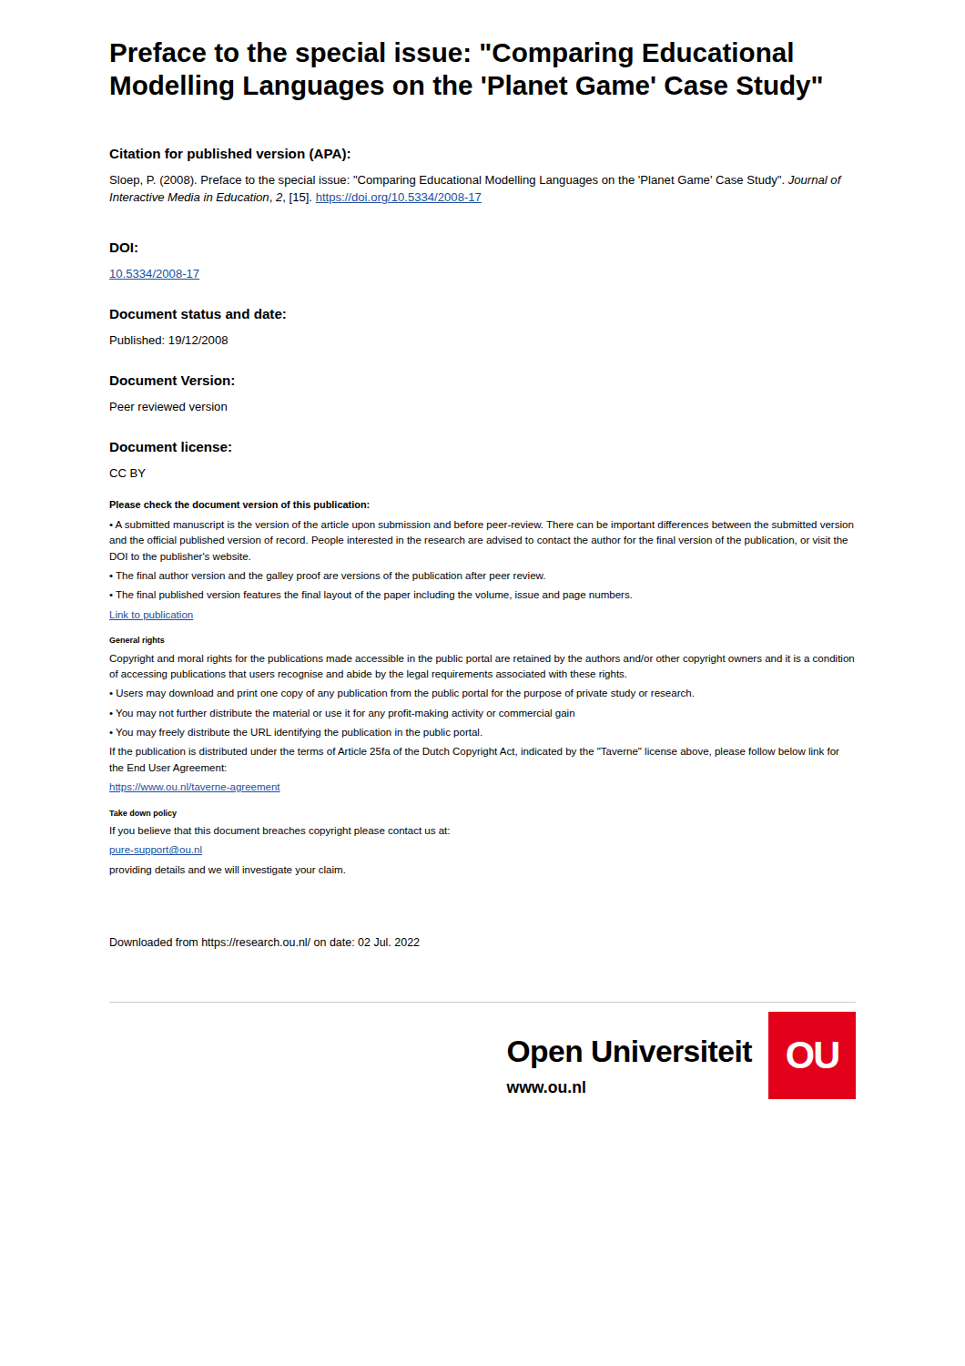Preface to the special issue: "Comparing Educational Modelling Languages on the 'Planet Game' Case Study"
Citation for published version (APA):
Sloep, P. (2008). Preface to the special issue: "Comparing Educational Modelling Languages on the 'Planet Game' Case Study". Journal of Interactive Media in Education, 2, [15]. https://doi.org/10.5334/2008-17
DOI:
10.5334/2008-17
Document status and date:
Published: 19/12/2008
Document Version:
Peer reviewed version
Document license:
CC BY
Please check the document version of this publication:
• A submitted manuscript is the version of the article upon submission and before peer-review. There can be important differences between the submitted version and the official published version of record. People interested in the research are advised to contact the author for the final version of the publication, or visit the DOI to the publisher's website.
• The final author version and the galley proof are versions of the publication after peer review.
• The final published version features the final layout of the paper including the volume, issue and page numbers.
Link to publication
General rights
Copyright and moral rights for the publications made accessible in the public portal are retained by the authors and/or other copyright owners and it is a condition of accessing publications that users recognise and abide by the legal requirements associated with these rights.
• Users may download and print one copy of any publication from the public portal for the purpose of private study or research.
• You may not further distribute the material or use it for any profit-making activity or commercial gain
• You may freely distribute the URL identifying the publication in the public portal.
If the publication is distributed under the terms of Article 25fa of the Dutch Copyright Act, indicated by the "Taverne" license above, please follow below link for the End User Agreement:
https://www.ou.nl/taverne-agreement
Take down policy
If you believe that this document breaches copyright please contact us at:
pure-support@ou.nl
providing details and we will investigate your claim.
Downloaded from https://research.ou.nl/ on date: 02 Jul. 2022
Open Universiteit
www.ou.nl
OU